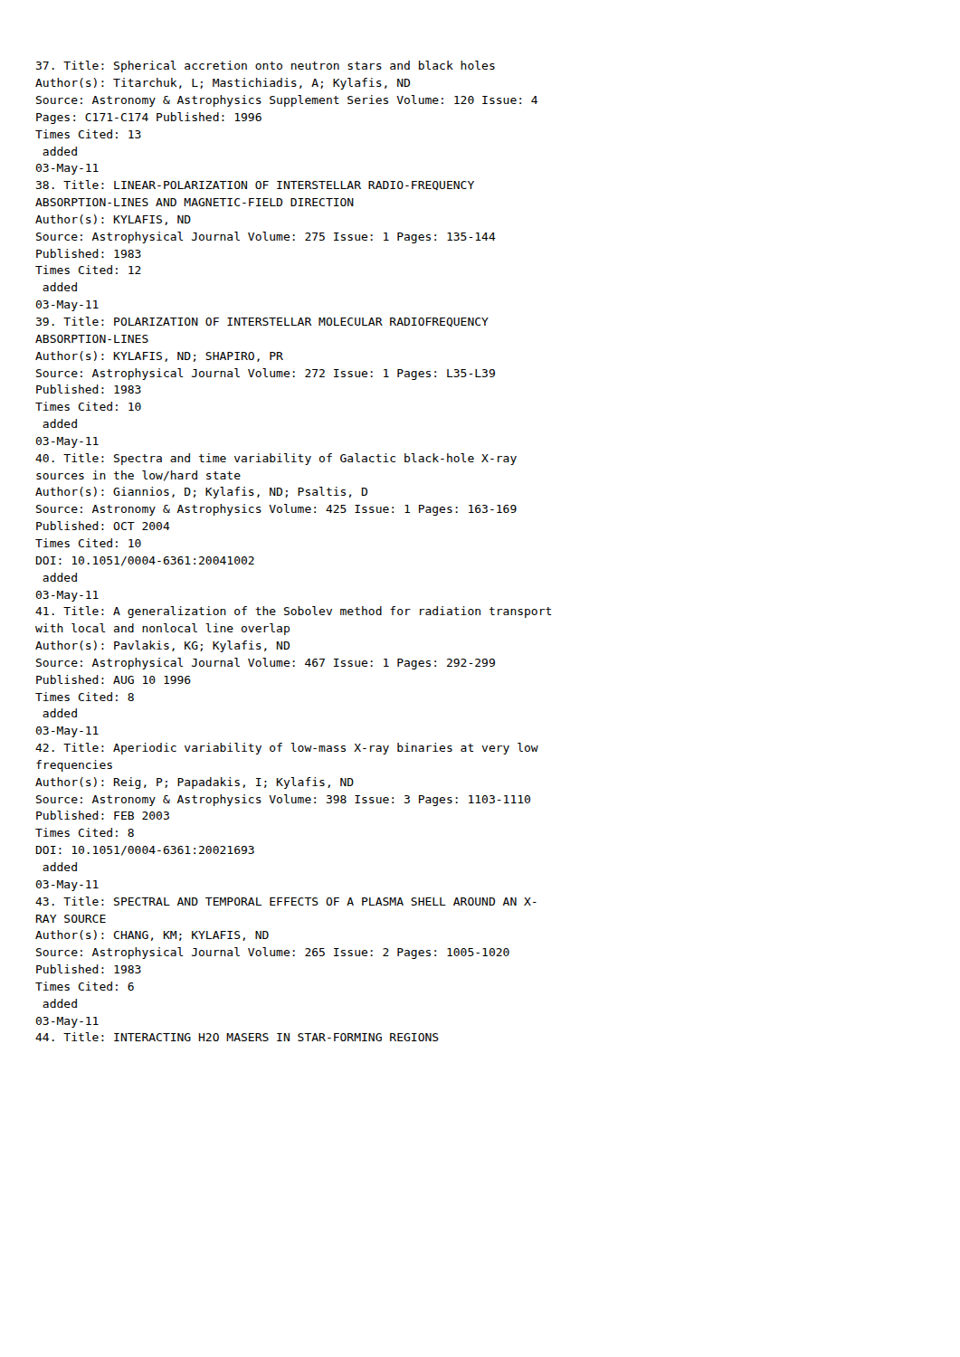37. Title: Spherical accretion onto neutron stars and black holes
Author(s): Titarchuk, L; Mastichiadis, A; Kylafis, ND
Source: Astronomy & Astrophysics Supplement Series Volume: 120 Issue: 4
Pages: C171-C174 Published: 1996
Times Cited: 13
 added
03-May-11
38. Title: LINEAR-POLARIZATION OF INTERSTELLAR RADIO-FREQUENCY
ABSORPTION-LINES AND MAGNETIC-FIELD DIRECTION
Author(s): KYLAFIS, ND
Source: Astrophysical Journal Volume: 275 Issue: 1 Pages: 135-144
Published: 1983
Times Cited: 12
 added
03-May-11
39. Title: POLARIZATION OF INTERSTELLAR MOLECULAR RADIOFREQUENCY
ABSORPTION-LINES
Author(s): KYLAFIS, ND; SHAPIRO, PR
Source: Astrophysical Journal Volume: 272 Issue: 1 Pages: L35-L39
Published: 1983
Times Cited: 10
 added
03-May-11
40. Title: Spectra and time variability of Galactic black-hole X-ray
sources in the low/hard state
Author(s): Giannios, D; Kylafis, ND; Psaltis, D
Source: Astronomy & Astrophysics Volume: 425 Issue: 1 Pages: 163-169
Published: OCT 2004
Times Cited: 10
DOI: 10.1051/0004-6361:20041002
 added
03-May-11
41. Title: A generalization of the Sobolev method for radiation transport
with local and nonlocal line overlap
Author(s): Pavlakis, KG; Kylafis, ND
Source: Astrophysical Journal Volume: 467 Issue: 1 Pages: 292-299
Published: AUG 10 1996
Times Cited: 8
 added
03-May-11
42. Title: Aperiodic variability of low-mass X-ray binaries at very low
frequencies
Author(s): Reig, P; Papadakis, I; Kylafis, ND
Source: Astronomy & Astrophysics Volume: 398 Issue: 3 Pages: 1103-1110
Published: FEB 2003
Times Cited: 8
DOI: 10.1051/0004-6361:20021693
 added
03-May-11
43. Title: SPECTRAL AND TEMPORAL EFFECTS OF A PLASMA SHELL AROUND AN X-
RAY SOURCE
Author(s): CHANG, KM; KYLAFIS, ND
Source: Astrophysical Journal Volume: 265 Issue: 2 Pages: 1005-1020
Published: 1983
Times Cited: 6
 added
03-May-11
44. Title: INTERACTING H2O MASERS IN STAR-FORMING REGIONS